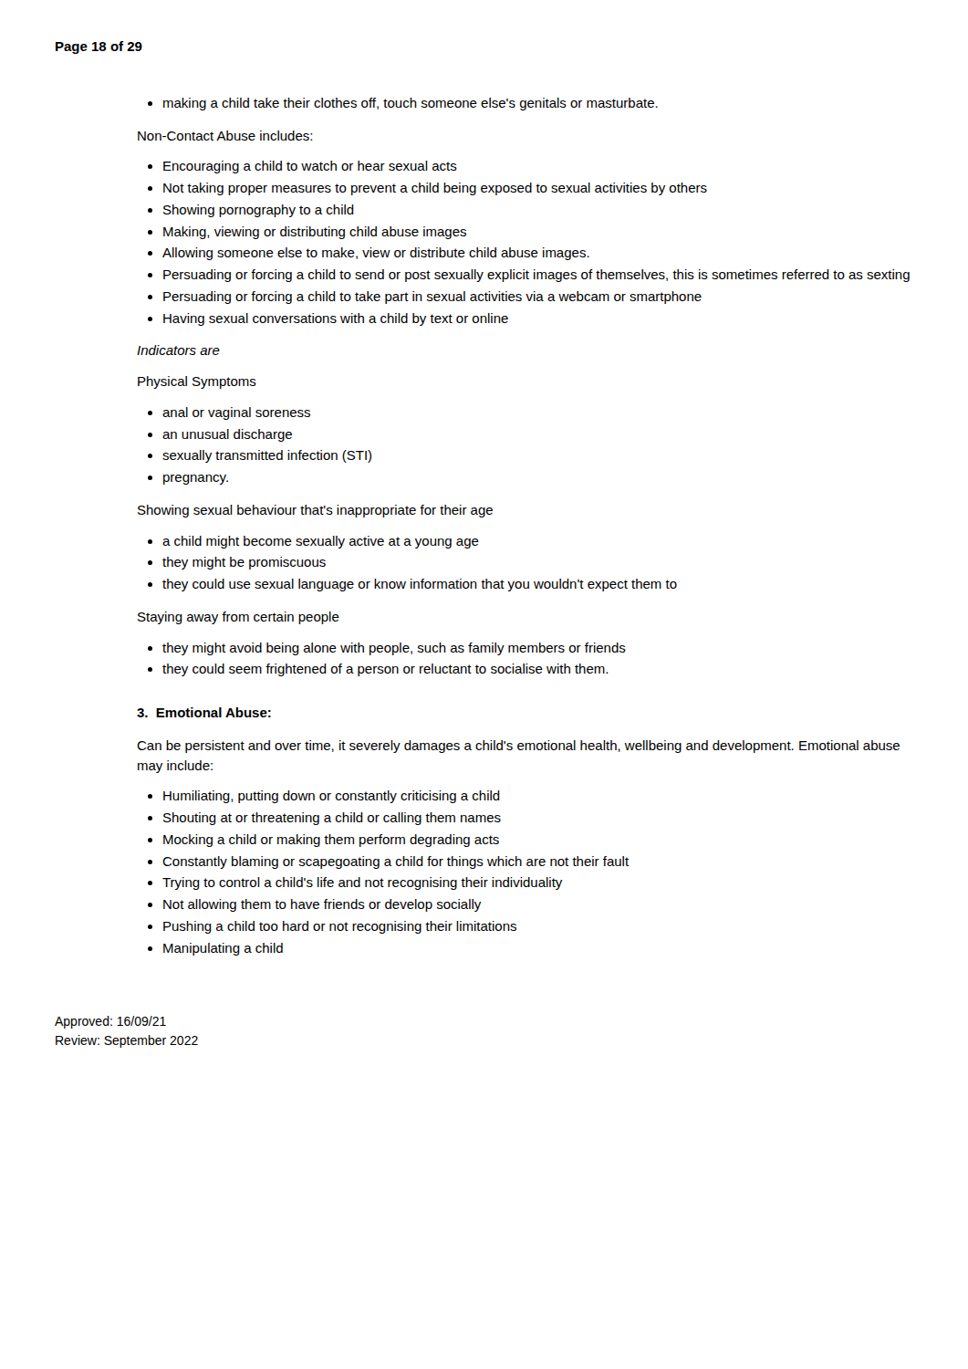Page 18 of 29
making a child take their clothes off, touch someone else's genitals or masturbate.
Non-Contact Abuse includes:
Encouraging a child to watch or hear sexual acts
Not taking proper measures to prevent a child being exposed to sexual activities by others
Showing pornography to a child
Making, viewing or distributing child abuse images
Allowing someone else to make, view or distribute child abuse images.
Persuading or forcing a child to send or post sexually explicit images of themselves, this is sometimes referred to as sexting
Persuading or forcing a child to take part in sexual activities via a webcam or smartphone
Having sexual conversations with a child by text or online
Indicators are
Physical Symptoms
anal or vaginal soreness
an unusual discharge
sexually transmitted infection (STI)
pregnancy.
Showing sexual behaviour that's inappropriate for their age
a child might become sexually active at a young age
they might be promiscuous
they could use sexual language or know information that you wouldn't expect them to
Staying away from certain people
they might avoid being alone with people, such as family members or friends
they could seem frightened of a person or reluctant to socialise with them.
3. Emotional Abuse:
Can be persistent and over time, it severely damages a child's emotional health, wellbeing and development. Emotional abuse may include:
Humiliating, putting down or constantly criticising a child
Shouting at or threatening a child or calling them names
Mocking a child or making them perform degrading acts
Constantly blaming or scapegoating a child for things which are not their fault
Trying to control a child's life and not recognising their individuality
Not allowing them to have friends or develop socially
Pushing a child too hard or not recognising their limitations
Manipulating a child
Approved: 16/09/21
Review: September 2022